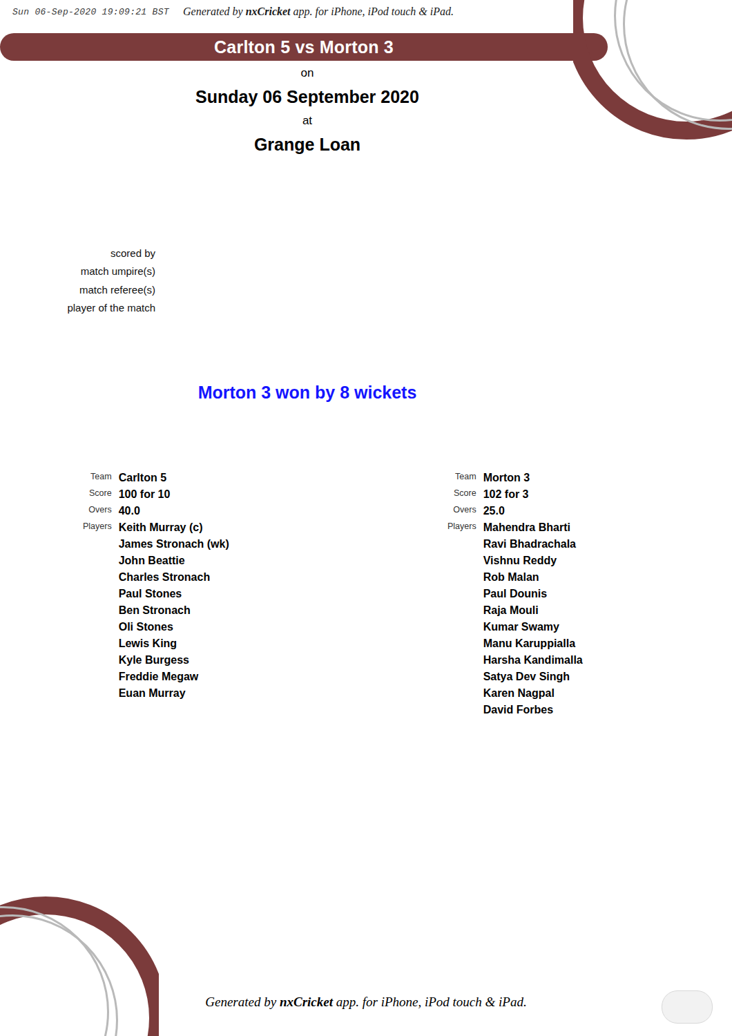Sun 06-Sep-2020 19:09:21 BST
Generated by nxCricket app. for iPhone, iPod touch & iPad.
Carlton 5 vs Morton 3
on
Sunday 06 September 2020
at
Grange Loan
scored by
match umpire(s)
match referee(s)
player of the match
Morton 3 won by 8 wickets
| Team | Carlton 5 |
| Score | 100 for 10 |
| Overs | 40.0 |
| Players | Keith Murray (c) James Stronach (wk) John Beattie Charles Stronach Paul Stones Ben Stronach Oli Stones Lewis King Kyle Burgess Freddie Megaw Euan Murray |
| Team | Morton 3 |
| Score | 102 for 3 |
| Overs | 25.0 |
| Players | Mahendra Bharti Ravi Bhadrachala Vishnu Reddy Rob Malan Paul Dounis Raja Mouli Kumar Swamy Manu Karuppialla Harsha Kandimalla Satya Dev Singh Karen Nagpal David Forbes |
Generated by nxCricket app. for iPhone, iPod touch & iPad.